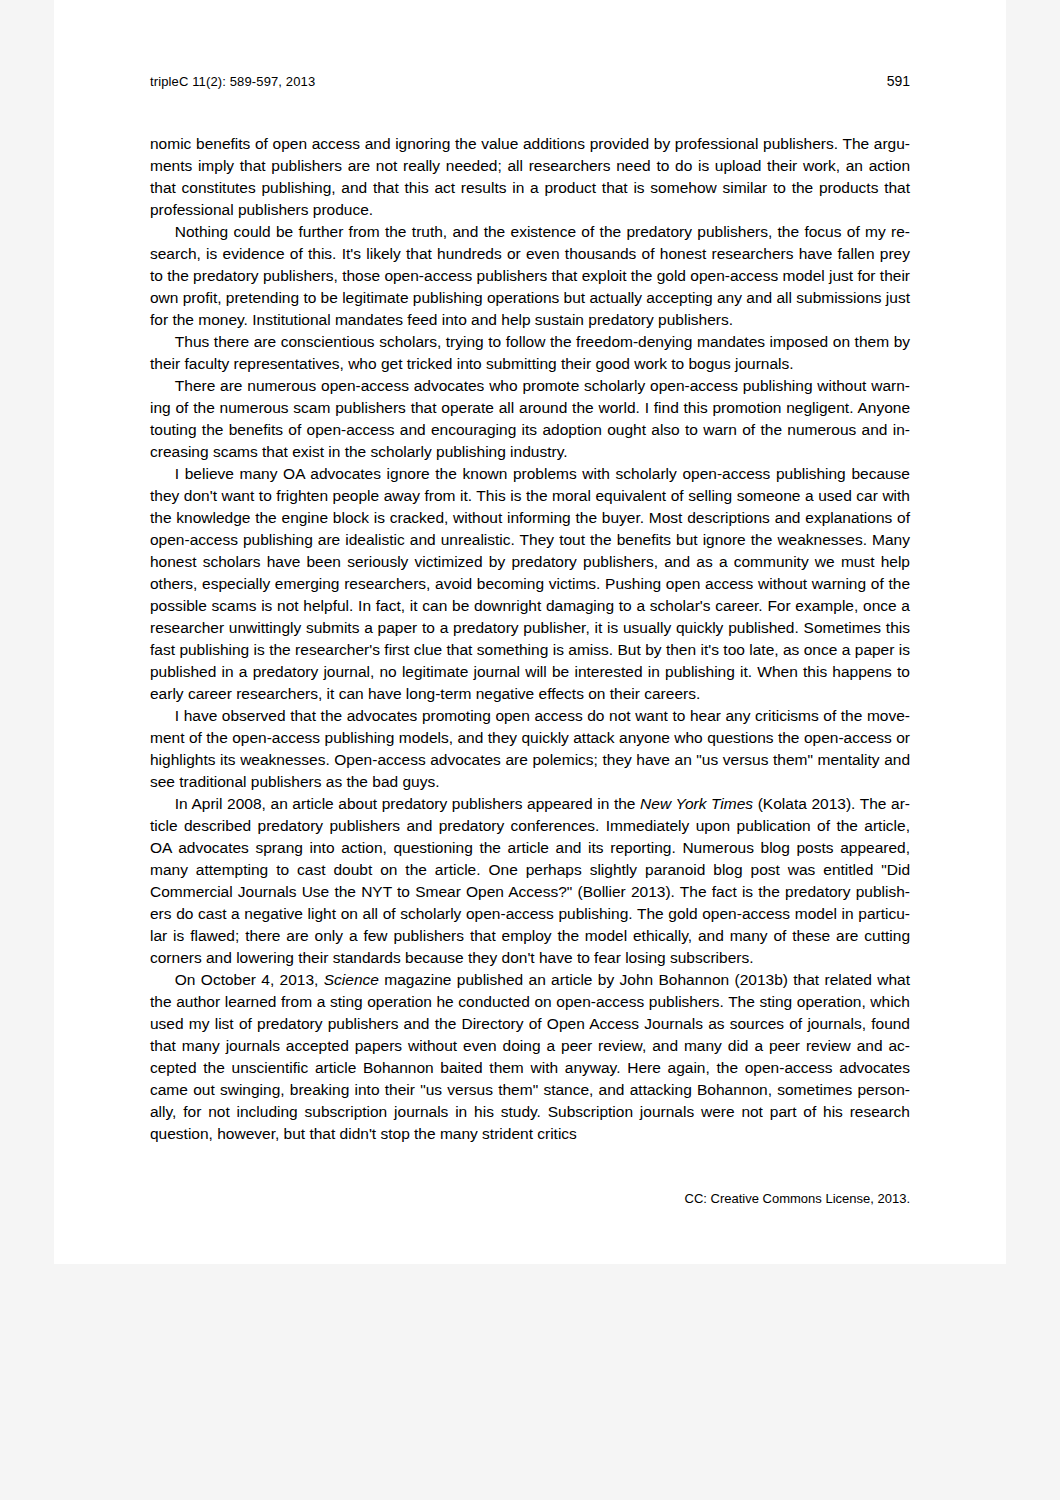tripleC 11(2): 589-597, 2013 591
nomic benefits of open access and ignoring the value additions provided by professional publishers. The arguments imply that publishers are not really needed; all researchers need to do is upload their work, an action that constitutes publishing, and that this act results in a product that is somehow similar to the products that professional publishers produce.
Nothing could be further from the truth, and the existence of the predatory publishers, the focus of my research, is evidence of this. It's likely that hundreds or even thousands of honest researchers have fallen prey to the predatory publishers, those open-access publishers that exploit the gold open-access model just for their own profit, pretending to be legitimate publishing operations but actually accepting any and all submissions just for the money. Institutional mandates feed into and help sustain predatory publishers.
Thus there are conscientious scholars, trying to follow the freedom-denying mandates imposed on them by their faculty representatives, who get tricked into submitting their good work to bogus journals.
There are numerous open-access advocates who promote scholarly open-access publishing without warning of the numerous scam publishers that operate all around the world. I find this promotion negligent. Anyone touting the benefits of open-access and encouraging its adoption ought also to warn of the numerous and increasing scams that exist in the scholarly publishing industry.
I believe many OA advocates ignore the known problems with scholarly open-access publishing because they don't want to frighten people away from it. This is the moral equivalent of selling someone a used car with the knowledge the engine block is cracked, without informing the buyer. Most descriptions and explanations of open-access publishing are idealistic and unrealistic. They tout the benefits but ignore the weaknesses. Many honest scholars have been seriously victimized by predatory publishers, and as a community we must help others, especially emerging researchers, avoid becoming victims. Pushing open access without warning of the possible scams is not helpful. In fact, it can be downright damaging to a scholar's career. For example, once a researcher unwittingly submits a paper to a predatory publisher, it is usually quickly published. Sometimes this fast publishing is the researcher's first clue that something is amiss. But by then it's too late, as once a paper is published in a predatory journal, no legitimate journal will be interested in publishing it. When this happens to early career researchers, it can have long-term negative effects on their careers.
I have observed that the advocates promoting open access do not want to hear any criticisms of the movement of the open-access publishing models, and they quickly attack anyone who questions the open-access or highlights its weaknesses. Open-access advocates are polemics; they have an "us versus them" mentality and see traditional publishers as the bad guys.
In April 2008, an article about predatory publishers appeared in the New York Times (Kolata 2013). The article described predatory publishers and predatory conferences. Immediately upon publication of the article, OA advocates sprang into action, questioning the article and its reporting. Numerous blog posts appeared, many attempting to cast doubt on the article. One perhaps slightly paranoid blog post was entitled "Did Commercial Journals Use the NYT to Smear Open Access?" (Bollier 2013). The fact is the predatory publishers do cast a negative light on all of scholarly open-access publishing. The gold open-access model in particular is flawed; there are only a few publishers that employ the model ethically, and many of these are cutting corners and lowering their standards because they don't have to fear losing subscribers.
On October 4, 2013, Science magazine published an article by John Bohannon (2013b) that related what the author learned from a sting operation he conducted on open-access publishers. The sting operation, which used my list of predatory publishers and the Directory of Open Access Journals as sources of journals, found that many journals accepted papers without even doing a peer review, and many did a peer review and accepted the unscientific article Bohannon baited them with anyway. Here again, the open-access advocates came out swinging, breaking into their "us versus them" stance, and attacking Bohannon, sometimes personally, for not including subscription journals in his study. Subscription journals were not part of his research question, however, but that didn't stop the many strident critics
CC: Creative Commons License, 2013.